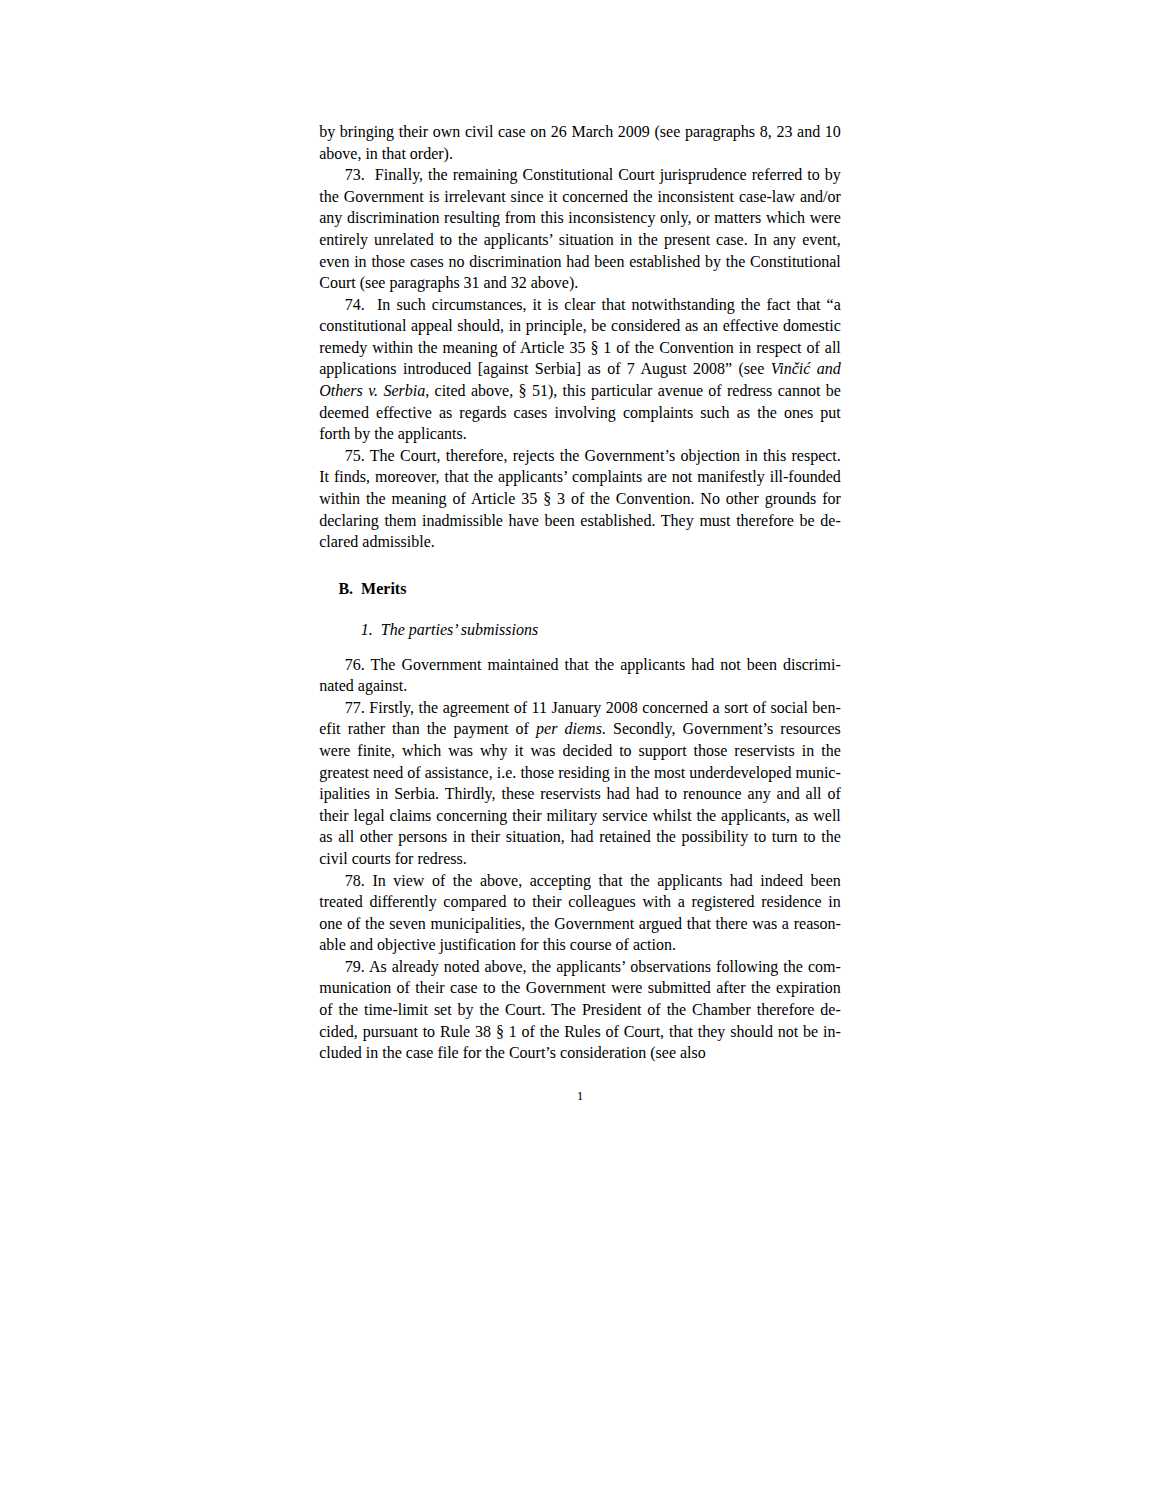by bringing their own civil case on 26 March 2009 (see paragraphs 8, 23 and 10 above, in that order).
73. Finally, the remaining Constitutional Court jurisprudence referred to by the Government is irrelevant since it concerned the inconsistent case-law and/or any discrimination resulting from this inconsistency only, or matters which were entirely unrelated to the applicants’ situation in the present case. In any event, even in those cases no discrimination had been established by the Constitutional Court (see paragraphs 31 and 32 above).
74. In such circumstances, it is clear that notwithstanding the fact that “a constitutional appeal should, in principle, be considered as an effective domestic remedy within the meaning of Article 35 § 1 of the Convention in respect of all applications introduced [against Serbia] as of 7 August 2008” (see Vinčić and Others v. Serbia, cited above, § 51), this particular avenue of redress cannot be deemed effective as regards cases involving complaints such as the ones put forth by the applicants.
75. The Court, therefore, rejects the Government’s objection in this respect. It finds, moreover, that the applicants’ complaints are not manifestly ill-founded within the meaning of Article 35 § 3 of the Convention. No other grounds for declaring them inadmissible have been established. They must therefore be declared admissible.
B. Merits
1. The parties’ submissions
76. The Government maintained that the applicants had not been discriminated against.
77. Firstly, the agreement of 11 January 2008 concerned a sort of social benefit rather than the payment of per diems. Secondly, Government’s resources were finite, which was why it was decided to support those reservists in the greatest need of assistance, i.e. those residing in the most underdeveloped municipalities in Serbia. Thirdly, these reservists had had to renounce any and all of their legal claims concerning their military service whilst the applicants, as well as all other persons in their situation, had retained the possibility to turn to the civil courts for redress.
78. In view of the above, accepting that the applicants had indeed been treated differently compared to their colleagues with a registered residence in one of the seven municipalities, the Government argued that there was a reasonable and objective justification for this course of action.
79. As already noted above, the applicants’ observations following the communication of their case to the Government were submitted after the expiration of the time-limit set by the Court. The President of the Chamber therefore decided, pursuant to Rule 38 § 1 of the Rules of Court, that they should not be included in the case file for the Court’s consideration (see also
1